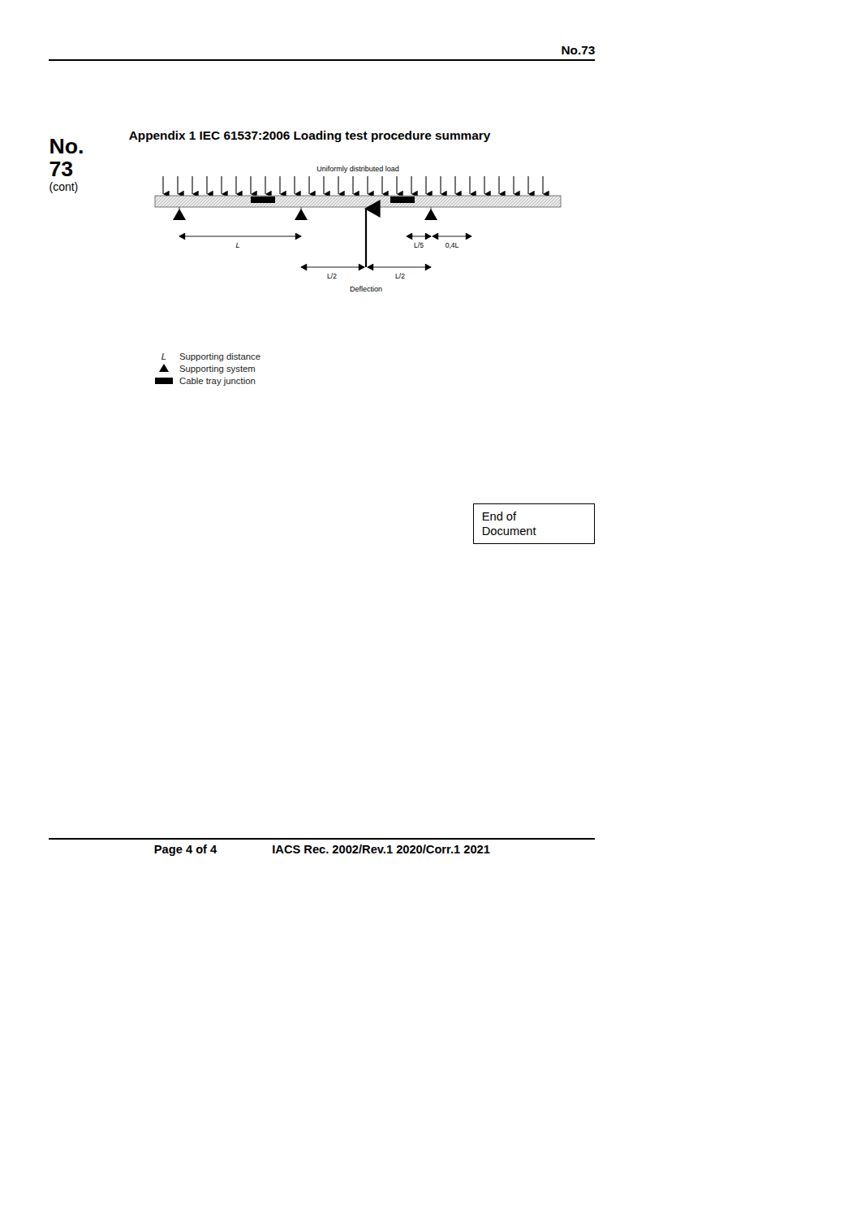No.73
No. 73 (cont)
Appendix 1 IEC 61537:2006 Loading test procedure summary
Uniformly distributed load L L/5 0,4L L/2 L/2 Deflection
| L | Supporting distance |
| | Supporting system |
| | Cable tray junction |
End of
Document
Page 4 of 4 IACS Rec. 2002/Rev.1 2020/Corr.1 2021